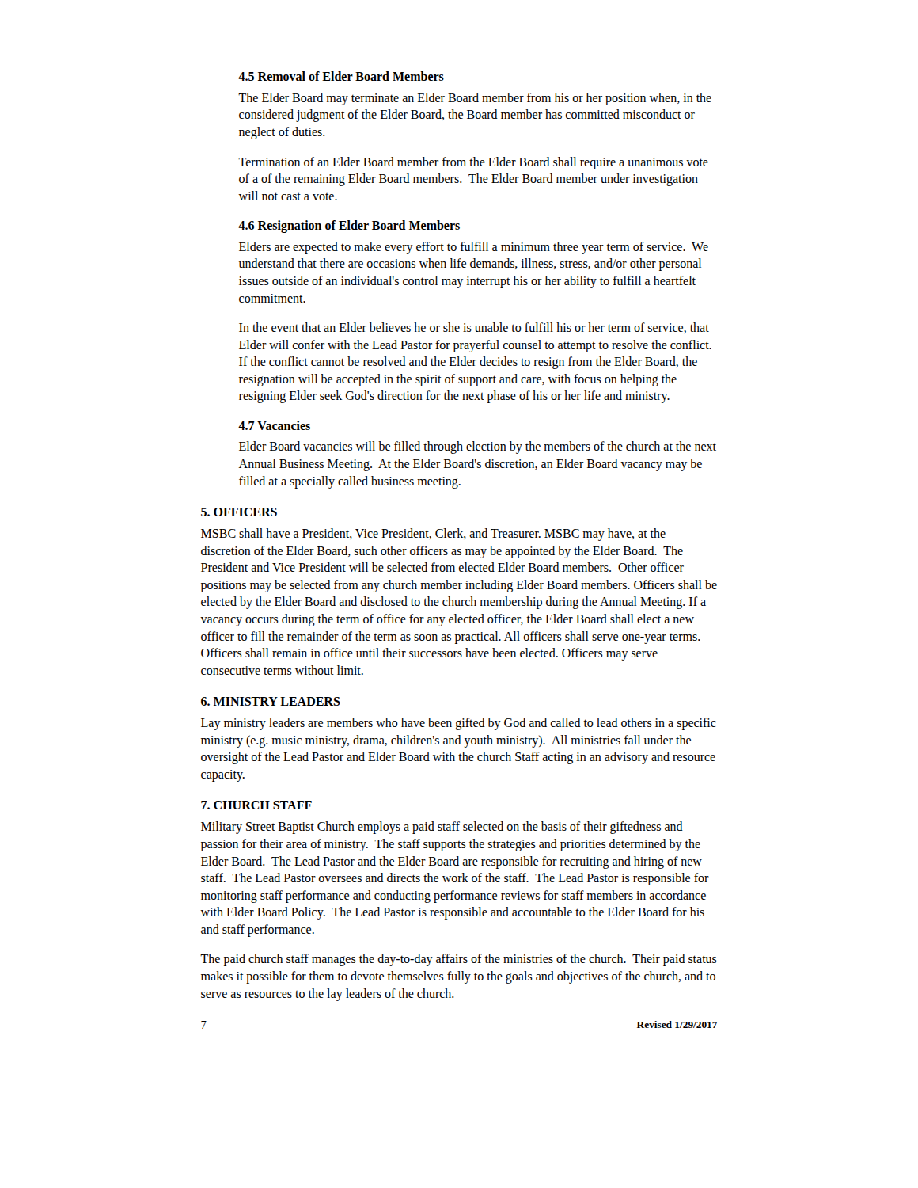4.5 Removal of Elder Board Members
The Elder Board may terminate an Elder Board member from his or her position when, in the considered judgment of the Elder Board, the Board member has committed misconduct or neglect of duties.
Termination of an Elder Board member from the Elder Board shall require a unanimous vote of a of the remaining Elder Board members. The Elder Board member under investigation will not cast a vote.
4.6 Resignation of Elder Board Members
Elders are expected to make every effort to fulfill a minimum three year term of service. We understand that there are occasions when life demands, illness, stress, and/or other personal issues outside of an individual's control may interrupt his or her ability to fulfill a heartfelt commitment.
In the event that an Elder believes he or she is unable to fulfill his or her term of service, that Elder will confer with the Lead Pastor for prayerful counsel to attempt to resolve the conflict. If the conflict cannot be resolved and the Elder decides to resign from the Elder Board, the resignation will be accepted in the spirit of support and care, with focus on helping the resigning Elder seek God's direction for the next phase of his or her life and ministry.
4.7 Vacancies
Elder Board vacancies will be filled through election by the members of the church at the next Annual Business Meeting. At the Elder Board's discretion, an Elder Board vacancy may be filled at a specially called business meeting.
5. OFFICERS
MSBC shall have a President, Vice President, Clerk, and Treasurer. MSBC may have, at the discretion of the Elder Board, such other officers as may be appointed by the Elder Board. The President and Vice President will be selected from elected Elder Board members. Other officer positions may be selected from any church member including Elder Board members. Officers shall be elected by the Elder Board and disclosed to the church membership during the Annual Meeting. If a vacancy occurs during the term of office for any elected officer, the Elder Board shall elect a new officer to fill the remainder of the term as soon as practical. All officers shall serve one-year terms. Officers shall remain in office until their successors have been elected. Officers may serve consecutive terms without limit.
6. MINISTRY LEADERS
Lay ministry leaders are members who have been gifted by God and called to lead others in a specific ministry (e.g. music ministry, drama, children's and youth ministry). All ministries fall under the oversight of the Lead Pastor and Elder Board with the church Staff acting in an advisory and resource capacity.
7. CHURCH STAFF
Military Street Baptist Church employs a paid staff selected on the basis of their giftedness and passion for their area of ministry. The staff supports the strategies and priorities determined by the Elder Board. The Lead Pastor and the Elder Board are responsible for recruiting and hiring of new staff. The Lead Pastor oversees and directs the work of the staff. The Lead Pastor is responsible for monitoring staff performance and conducting performance reviews for staff members in accordance with Elder Board Policy. The Lead Pastor is responsible and accountable to the Elder Board for his and staff performance.
The paid church staff manages the day-to-day affairs of the ministries of the church. Their paid status makes it possible for them to devote themselves fully to the goals and objectives of the church, and to serve as resources to the lay leaders of the church.
7 Revised 1/29/2017